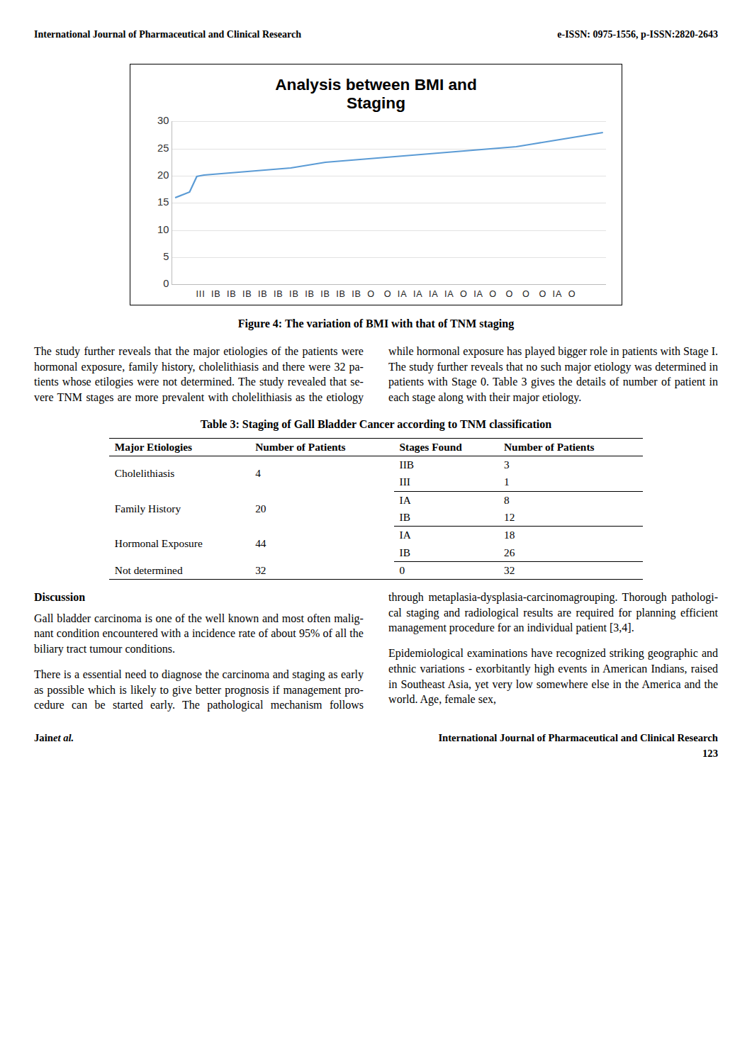International Journal of Pharmaceutical and Clinical Research
e-ISSN: 0975-1556, p-ISSN:2820-2643
Analysis between BMI and
Staging
30
25
20
15
10
5
0
III IB IB IB IB IB IB IB IB IB IB O O IA IA IA IA O IA O O O O IA O
Figure 4: The variation of BMI with that of TNM staging
The study further reveals that the major etiologies of the patients were hormonal exposure, family history, cholelithiasis and there were 32 patients whose etilogies were not determined. The study revealed that severe TNM stages are more prevalent with cholelithiasis as the etiology while hormonal exposure has played bigger role in patients with Stage I. The study further reveals that no such major etiology was determined in patients with Stage 0. Table 3 gives the details of number of patient in each stage along with their major etiology.
Table 3: Staging of Gall Bladder Cancer according to TNM classification
| Major Etiologies | Number of Patients | Stages Found | Number of Patients |
| --- | --- | --- | --- |
| Cholelithiasis | 4 | IIB | 3 |
| III | 1 |
| Family History | 20 | IA | 8 |
| IB | 12 |
| Hormonal Exposure | 44 | IA | 18 |
| IB | 26 |
| Not determined | 32 | 0 | 32 |
Discussion
Gall bladder carcinoma is one of the well known and most often malignant condition encountered with a incidence rate of about 95% of all the biliary tract tumour conditions.
There is a essential need to diagnose the carcinoma and staging as early as possible which is likely to give better prognosis if management procedure can be started early. The pathological mechanism follows through metaplasia-dysplasia-carcinomagrouping. Thorough pathological staging and radiological results are required for planning efficient management procedure for an individual patient [3,4].
Epidemiological examinations have recognized striking geographic and ethnic variations - exorbitantly high events in American Indians, raised in Southeast Asia, yet very low somewhere else in the America and the world. Age, female sex,
Jainet al.
International Journal of Pharmaceutical and Clinical Research
123